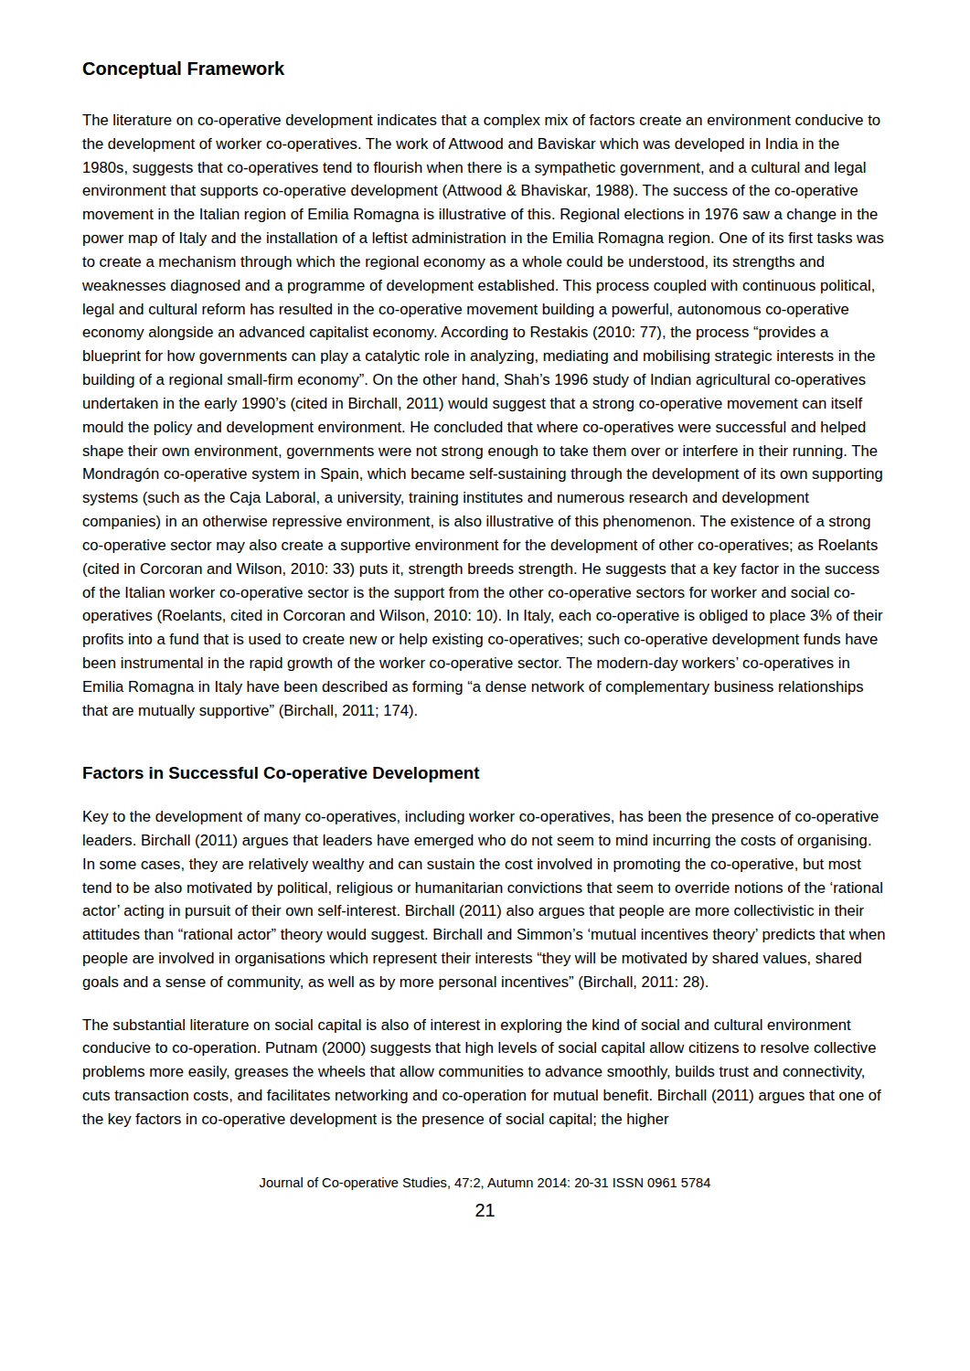Conceptual Framework
The literature on co-operative development indicates that a complex mix of factors create an environment conducive to the development of worker co-operatives. The work of Attwood and Baviskar which was developed in India in the 1980s, suggests that co-operatives tend to flourish when there is a sympathetic government, and a cultural and legal environment that supports co-operative development (Attwood & Bhaviskar, 1988). The success of the co-operative movement in the Italian region of Emilia Romagna is illustrative of this. Regional elections in 1976 saw a change in the power map of Italy and the installation of a leftist administration in the Emilia Romagna region. One of its first tasks was to create a mechanism through which the regional economy as a whole could be understood, its strengths and weaknesses diagnosed and a programme of development established. This process coupled with continuous political, legal and cultural reform has resulted in the co-operative movement building a powerful, autonomous co-operative economy alongside an advanced capitalist economy. According to Restakis (2010: 77), the process “provides a blueprint for how governments can play a catalytic role in analyzing, mediating and mobilising strategic interests in the building of a regional small-firm economy”. On the other hand, Shah’s 1996 study of Indian agricultural co-operatives undertaken in the early 1990’s (cited in Birchall, 2011) would suggest that a strong co-operative movement can itself mould the policy and development environment. He concluded that where co-operatives were successful and helped shape their own environment, governments were not strong enough to take them over or interfere in their running. The Mondragón co-operative system in Spain, which became self-sustaining through the development of its own supporting systems (such as the Caja Laboral, a university, training institutes and numerous research and development companies) in an otherwise repressive environment, is also illustrative of this phenomenon. The existence of a strong co-operative sector may also create a supportive environment for the development of other co-operatives; as Roelants (cited in Corcoran and Wilson, 2010: 33) puts it, strength breeds strength. He suggests that a key factor in the success of the Italian worker co-operative sector is the support from the other co-operative sectors for worker and social co-operatives (Roelants, cited in Corcoran and Wilson, 2010: 10). In Italy, each co-operative is obliged to place 3% of their profits into a fund that is used to create new or help existing co-operatives; such co-operative development funds have been instrumental in the rapid growth of the worker co-operative sector. The modern-day workers’ co-operatives in Emilia Romagna in Italy have been described as forming “a dense network of complementary business relationships that are mutually supportive” (Birchall, 2011; 174).
Factors in Successful Co-operative Development
Key to the development of many co-operatives, including worker co-operatives, has been the presence of co-operative leaders. Birchall (2011) argues that leaders have emerged who do not seem to mind incurring the costs of organising. In some cases, they are relatively wealthy and can sustain the cost involved in promoting the co-operative, but most tend to be also motivated by political, religious or humanitarian convictions that seem to override notions of the ‘rational actor’ acting in pursuit of their own self-interest. Birchall (2011) also argues that people are more collectivistic in their attitudes than “rational actor” theory would suggest. Birchall and Simmon’s ‘mutual incentives theory’ predicts that when people are involved in organisations which represent their interests “they will be motivated by shared values, shared goals and a sense of community, as well as by more personal incentives” (Birchall, 2011: 28).
The substantial literature on social capital is also of interest in exploring the kind of social and cultural environment conducive to co-operation. Putnam (2000) suggests that high levels of social capital allow citizens to resolve collective problems more easily, greases the wheels that allow communities to advance smoothly, builds trust and connectivity, cuts transaction costs, and facilitates networking and co-operation for mutual benefit. Birchall (2011) argues that one of the key factors in co-operative development is the presence of social capital; the higher
Journal of Co-operative Studies, 47:2, Autumn 2014: 20-31 ISSN 0961 5784 21